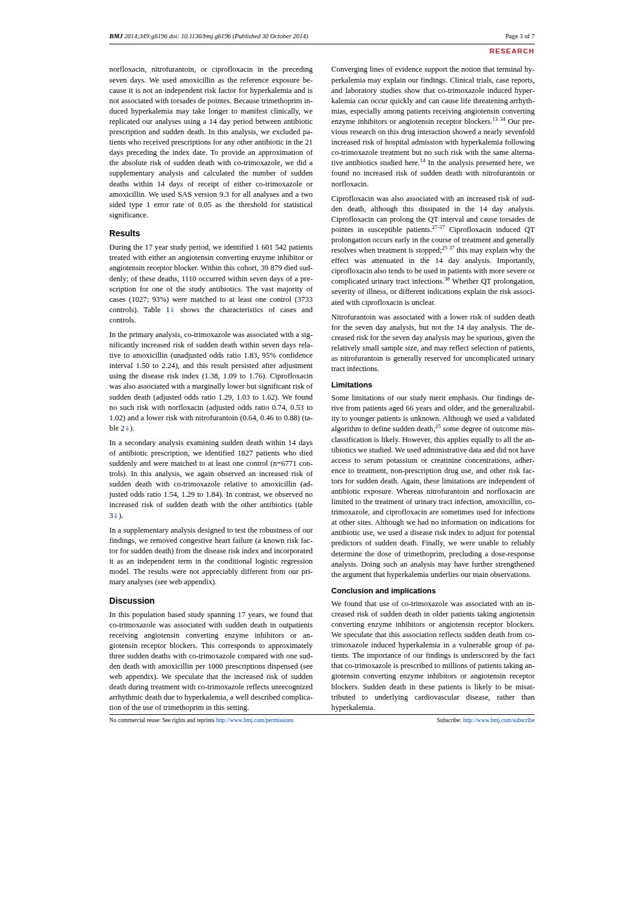BMJ 2014;349:g6196 doi: 10.1136/bmj.g6196 (Published 30 October 2014)
Page 3 of 7
RESEARCH
norfloxacin, nitrofurantoin, or ciprofloxacin in the preceding seven days. We used amoxicillin as the reference exposure because it is not an independent risk factor for hyperkalemia and is not associated with torsades de pointes. Because trimethoprim induced hyperkalemia may take longer to manifest clinically, we replicated our analyses using a 14 day period between antibiotic prescription and sudden death. In this analysis, we excluded patients who received prescriptions for any other antibiotic in the 21 days preceding the index date. To provide an approximation of the absolute risk of sudden death with co-trimoxazole, we did a supplementary analysis and calculated the number of sudden deaths within 14 days of receipt of either co-trimoxazole or amoxicillin. We used SAS version 9.3 for all analyses and a two sided type 1 error rate of 0.05 as the threshold for statistical significance.
Results
During the 17 year study period, we identified 1 601 542 patients treated with either an angiotensin converting enzyme inhibitor or angiotensin receptor blocker. Within this cohort, 39 879 died suddenly; of these deaths, 1110 occurred within seven days of a prescription for one of the study antibiotics. The vast majority of cases (1027; 93%) were matched to at least one control (3733 controls). Table 1⇓ shows the characteristics of cases and controls.
In the primary analysis, co-trimoxazole was associated with a significantly increased risk of sudden death within seven days relative to amoxicillin (unadjusted odds ratio 1.83, 95% confidence interval 1.50 to 2.24), and this result persisted after adjustment using the disease risk index (1.38, 1.09 to 1.76). Ciprofloxacin was also associated with a marginally lower but significant risk of sudden death (adjusted odds ratio 1.29, 1.03 to 1.62). We found no such risk with norfloxacin (adjusted odds ratio 0.74, 0.53 to 1.02) and a lower risk with nitrofurantoin (0.64, 0.46 to 0.88) (table 2⇓).
In a secondary analysis examining sudden death within 14 days of antibiotic prescription, we identified 1827 patients who died suddenly and were matched to at least one control (n=6771 controls). In this analysis, we again observed an increased risk of sudden death with co-trimoxazole relative to amoxicillin (adjusted odds ratio 1.54, 1.29 to 1.84). In contrast, we observed no increased risk of sudden death with the other antibiotics (table 3⇓).
In a supplementary analysis designed to test the robustness of our findings, we removed congestive heart failure (a known risk factor for sudden death) from the disease risk index and incorporated it as an independent term in the conditional logistic regression model. The results were not appreciably different from our primary analyses (see web appendix).
Discussion
In this population based study spanning 17 years, we found that co-trimoxazole was associated with sudden death in outpatients receiving angiotensin converting enzyme inhibitors or angiotensin receptor blockers. This corresponds to approximately three sudden deaths with co-trimoxazole compared with one sudden death with amoxicillin per 1000 prescriptions dispensed (see web appendix). We speculate that the increased risk of sudden death during treatment with co-trimoxazole reflects unrecognized arrhythmic death due to hyperkalemia, a well described complication of the use of trimethoprim in this setting.
Converging lines of evidence support the notion that terminal hyperkalemia may explain our findings. Clinical trials, case reports, and laboratory studies show that co-trimoxazole induced hyperkalemia can occur quickly and can cause life threatening arrhythmias, especially among patients receiving angiotensin converting enzyme inhibitors or angiotensin receptor blockers.13 34 Our previous research on this drug interaction showed a nearly sevenfold increased risk of hospital admission with hyperkalemia following co-trimoxazole treatment but no such risk with the same alternative antibiotics studied here.14 In the analysis presented here, we found no increased risk of sudden death with nitrofurantoin or norfloxacin.
Ciprofloxacin was also associated with an increased risk of sudden death, although this dissipated in the 14 day analysis. Ciprofloxacin can prolong the QT interval and cause torsades de pointes in susceptible patients.27-37 Ciprofloxacin induced QT prolongation occurs early in the course of treatment and generally resolves when treatment is stopped;25 37 this may explain why the effect was attenuated in the 14 day analysis. Importantly, ciprofloxacin also tends to be used in patients with more severe or complicated urinary tract infections.38 Whether QT prolongation, severity of illness, or different indications explain the risk associated with ciprofloxacin is unclear.
Nitrofurantoin was associated with a lower risk of sudden death for the seven day analysis, but not the 14 day analysis. The decreased risk for the seven day analysis may be spurious, given the relatively small sample size, and may reflect selection of patients, as nitrofurantoin is generally reserved for uncomplicated urinary tract infections.
Limitations
Some limitations of our study merit emphasis. Our findings derive from patients aged 66 years and older, and the generalizability to younger patients is unknown. Although we used a validated algorithm to define sudden death,25 some degree of outcome misclassification is likely. However, this applies equally to all the antibiotics we studied. We used administrative data and did not have access to serum potassium or creatinine concentrations, adherence to treatment, non-prescription drug use, and other risk factors for sudden death. Again, these limitations are independent of antibiotic exposure. Whereas nitrofurantoin and norfloxacin are limited to the treatment of urinary tract infection, amoxicillin, co-trimoxazole, and ciprofloxacin are sometimes used for infections at other sites. Although we had no information on indications for antibiotic use, we used a disease risk index to adjust for potential predictors of sudden death. Finally, we were unable to reliably determine the dose of trimethoprim, precluding a dose-response analysis. Doing such an analysis may have further strengthened the argument that hyperkalemia underlies our main observations.
Conclusion and implications
We found that use of co-trimoxazole was associated with an increased risk of sudden death in older patients taking angiotensin converting enzyme inhibitors or angiotensin receptor blockers. We speculate that this association reflects sudden death from co-trimoxazole induced hyperkalemia in a vulnerable group of patients. The importance of our findings is underscored by the fact that co-trimoxazole is prescribed to millions of patients taking angiotensin converting enzyme inhibitors or angiotensin receptor blockers. Sudden death in these patients is likely to be misattributed to underlying cardiovascular disease, rather than hyperkalemia.
No commercial reuse: See rights and reprints http://www.bmj.com/permissions
Subscribe: http://www.bmj.com/subscribe